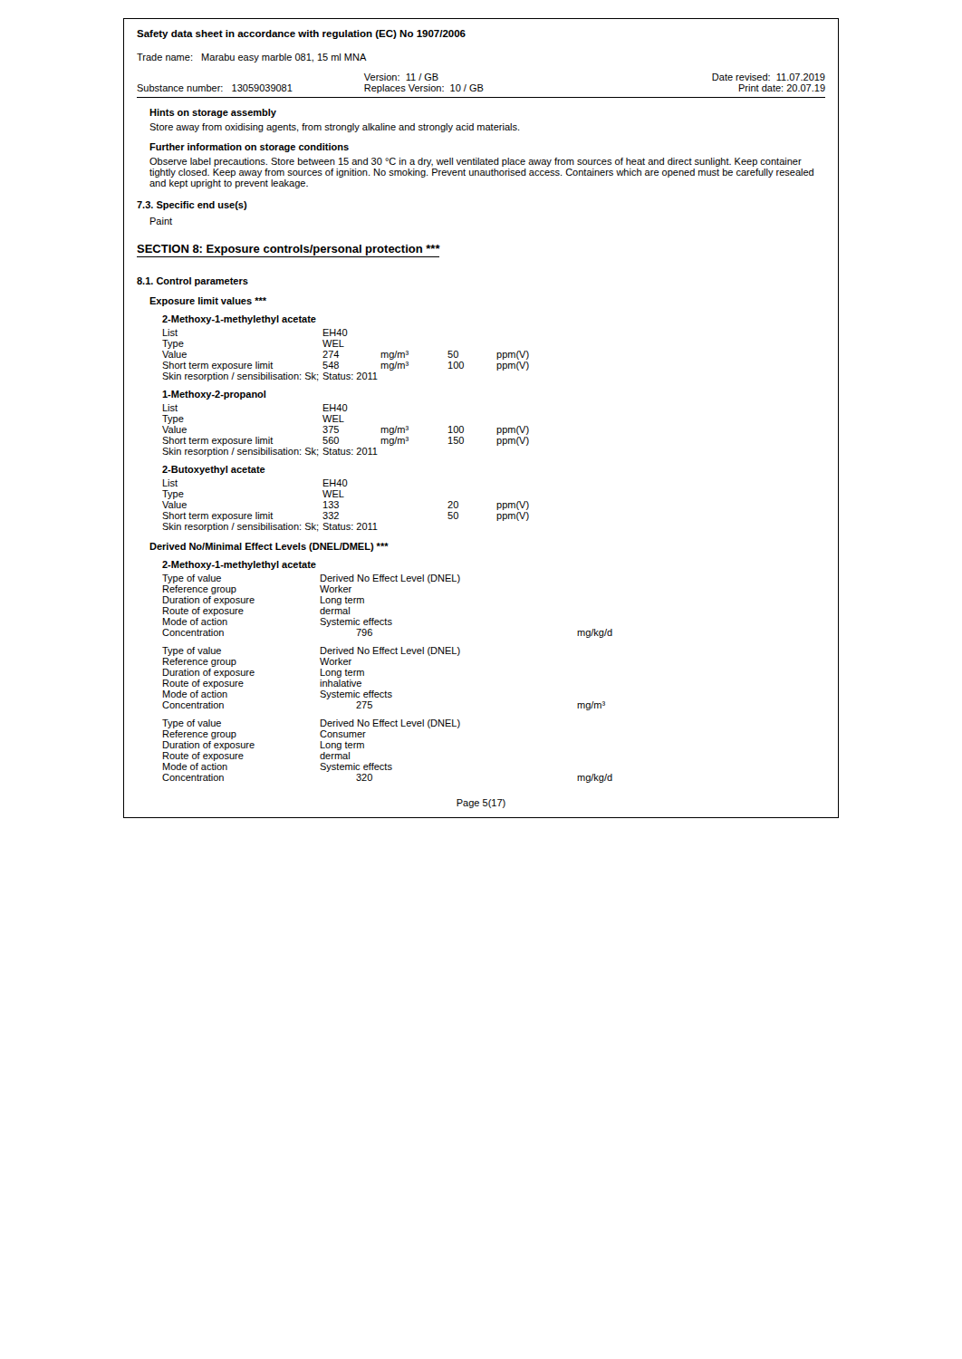Safety data sheet in accordance with regulation (EC) No 1907/2006
Trade name: Marabu easy marble 081, 15 ml MNA
| | Version: 11 / GB | Date revised: 11.07.2019 |
| Substance number: 13059039081 | Replaces Version: 10 / GB | Print date: 20.07.19 |
Hints on storage assembly
Store away from oxidising agents, from strongly alkaline and strongly acid materials.
Further information on storage conditions
Observe label precautions. Store between 15 and 30 °C in a dry, well ventilated place away from sources of heat and direct sunlight. Keep container tightly closed. Keep away from sources of ignition. No smoking. Prevent unauthorised access. Containers which are opened must be carefully resealed and kept upright to prevent leakage.
7.3. Specific end use(s)
Paint
SECTION 8: Exposure controls/personal protection ***
8.1. Control parameters
Exposure limit values ***
2-Methoxy-1-methylethyl acetate
| List | EH40 |
| Type | WEL |
| Value | 274 | mg/m³ | 50 | ppm(V) |
| Short term exposure limit | 548 | mg/m³ | 100 | ppm(V) |
| Skin resorption / sensibilisation: Sk; | Status: 2011 |
1-Methoxy-2-propanol
| List | EH40 |
| Type | WEL |
| Value | 375 | mg/m³ | 100 | ppm(V) |
| Short term exposure limit | 560 | mg/m³ | 150 | ppm(V) |
| Skin resorption / sensibilisation: Sk; | Status: 2011 |
2-Butoxyethyl acetate
| List | EH40 |
| Type | WEL |
| Value | 133 | | 20 | ppm(V) |
| Short term exposure limit | 332 | | 50 | ppm(V) |
| Skin resorption / sensibilisation: Sk; | Status: 2011 |
Derived No/Minimal Effect Levels (DNEL/DMEL) ***
2-Methoxy-1-methylethyl acetate
| Type of value | Derived No Effect Level (DNEL) |
| Reference group | Worker |
| Duration of exposure | Long term |
| Route of exposure | dermal |
| Mode of action | Systemic effects |
| Concentration | 796 | mg/kg/d |
| Type of value | Derived No Effect Level (DNEL) |
| Reference group | Worker |
| Duration of exposure | Long term |
| Route of exposure | inhalative |
| Mode of action | Systemic effects |
| Concentration | 275 | mg/m³ |
| Type of value | Derived No Effect Level (DNEL) |
| Reference group | Consumer |
| Duration of exposure | Long term |
| Route of exposure | dermal |
| Mode of action | Systemic effects |
| Concentration | 320 | mg/kg/d |
Page 5(17)